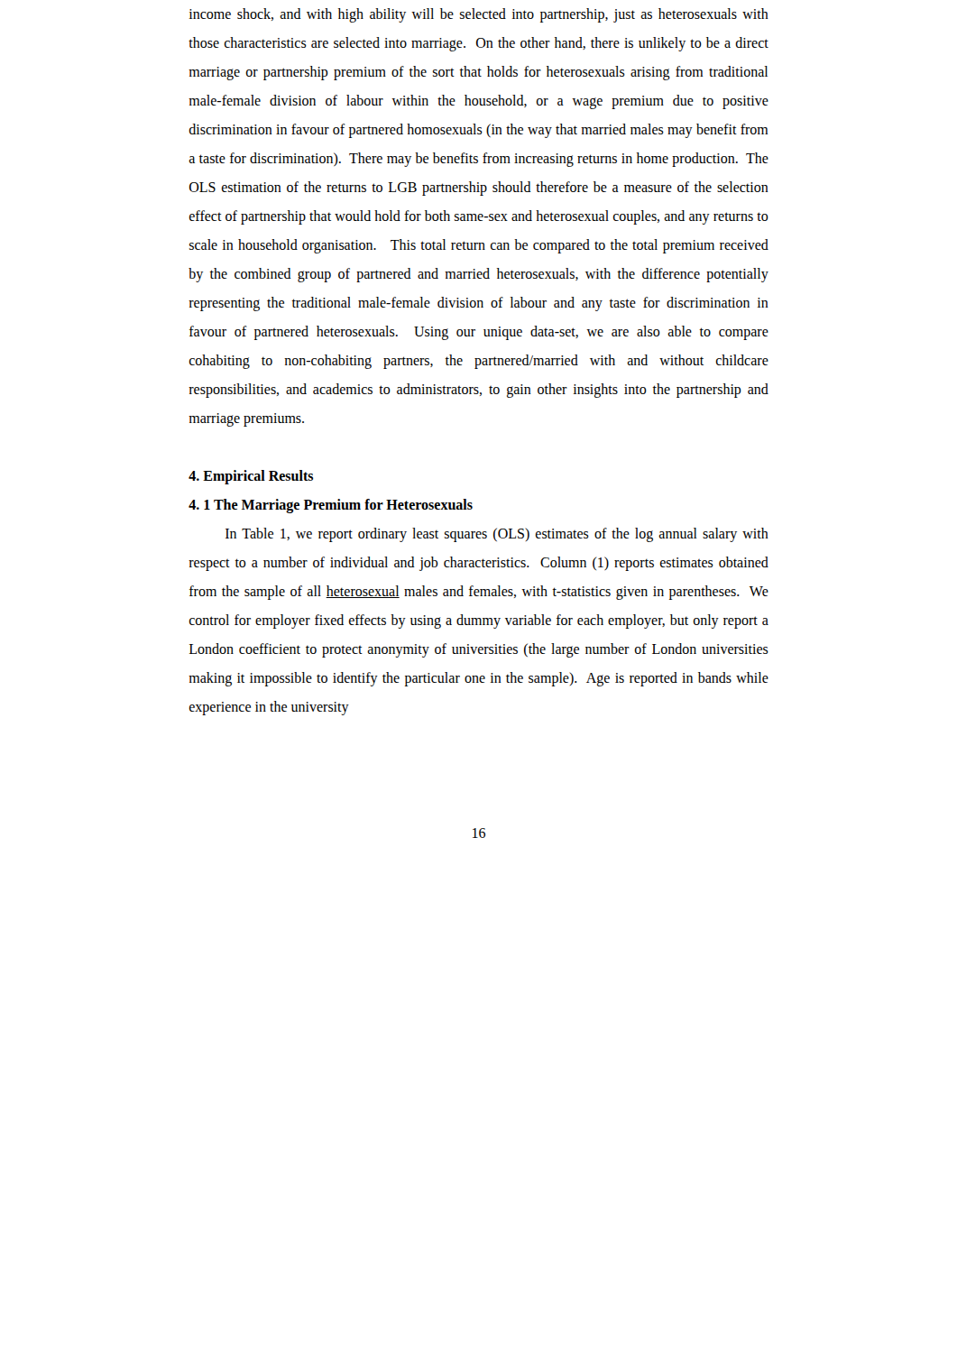income shock, and with high ability will be selected into partnership, just as heterosexuals with those characteristics are selected into marriage. On the other hand, there is unlikely to be a direct marriage or partnership premium of the sort that holds for heterosexuals arising from traditional male-female division of labour within the household, or a wage premium due to positive discrimination in favour of partnered homosexuals (in the way that married males may benefit from a taste for discrimination). There may be benefits from increasing returns in home production. The OLS estimation of the returns to LGB partnership should therefore be a measure of the selection effect of partnership that would hold for both same-sex and heterosexual couples, and any returns to scale in household organisation. This total return can be compared to the total premium received by the combined group of partnered and married heterosexuals, with the difference potentially representing the traditional male-female division of labour and any taste for discrimination in favour of partnered heterosexuals. Using our unique data-set, we are also able to compare cohabiting to non-cohabiting partners, the partnered/married with and without childcare responsibilities, and academics to administrators, to gain other insights into the partnership and marriage premiums.
4. Empirical Results
4. 1 The Marriage Premium for Heterosexuals
In Table 1, we report ordinary least squares (OLS) estimates of the log annual salary with respect to a number of individual and job characteristics. Column (1) reports estimates obtained from the sample of all heterosexual males and females, with t-statistics given in parentheses. We control for employer fixed effects by using a dummy variable for each employer, but only report a London coefficient to protect anonymity of universities (the large number of London universities making it impossible to identify the particular one in the sample). Age is reported in bands while experience in the university
16